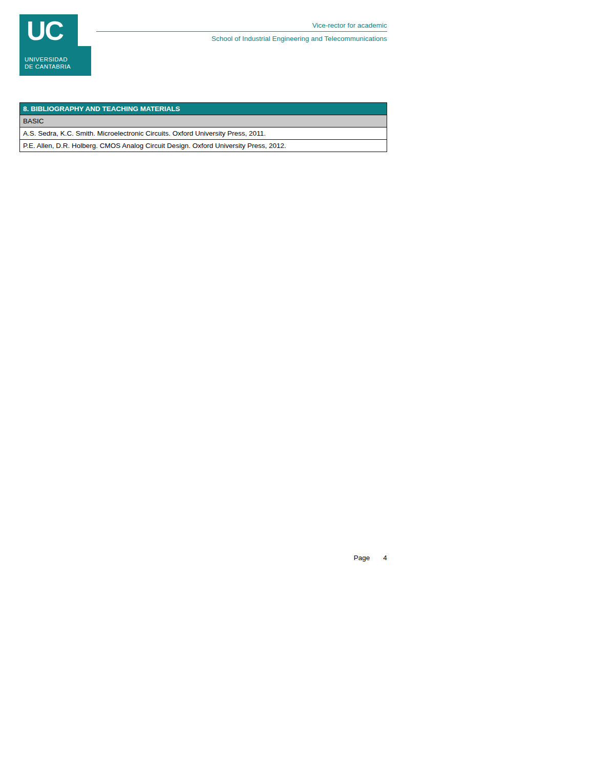UC
UNIVERSIDAD
DE CANTABRIA
Vice-rector for academic
School of Industrial Engineering and Telecommunications
| 8. BIBLIOGRAPHY AND TEACHING MATERIALS |
| BASIC |
| A.S. Sedra, K.C. Smith. Microelectronic Circuits. Oxford University Press, 2011. |
| P.E. Allen, D.R. Holberg. CMOS Analog Circuit Design. Oxford University Press, 2012. |
Page4